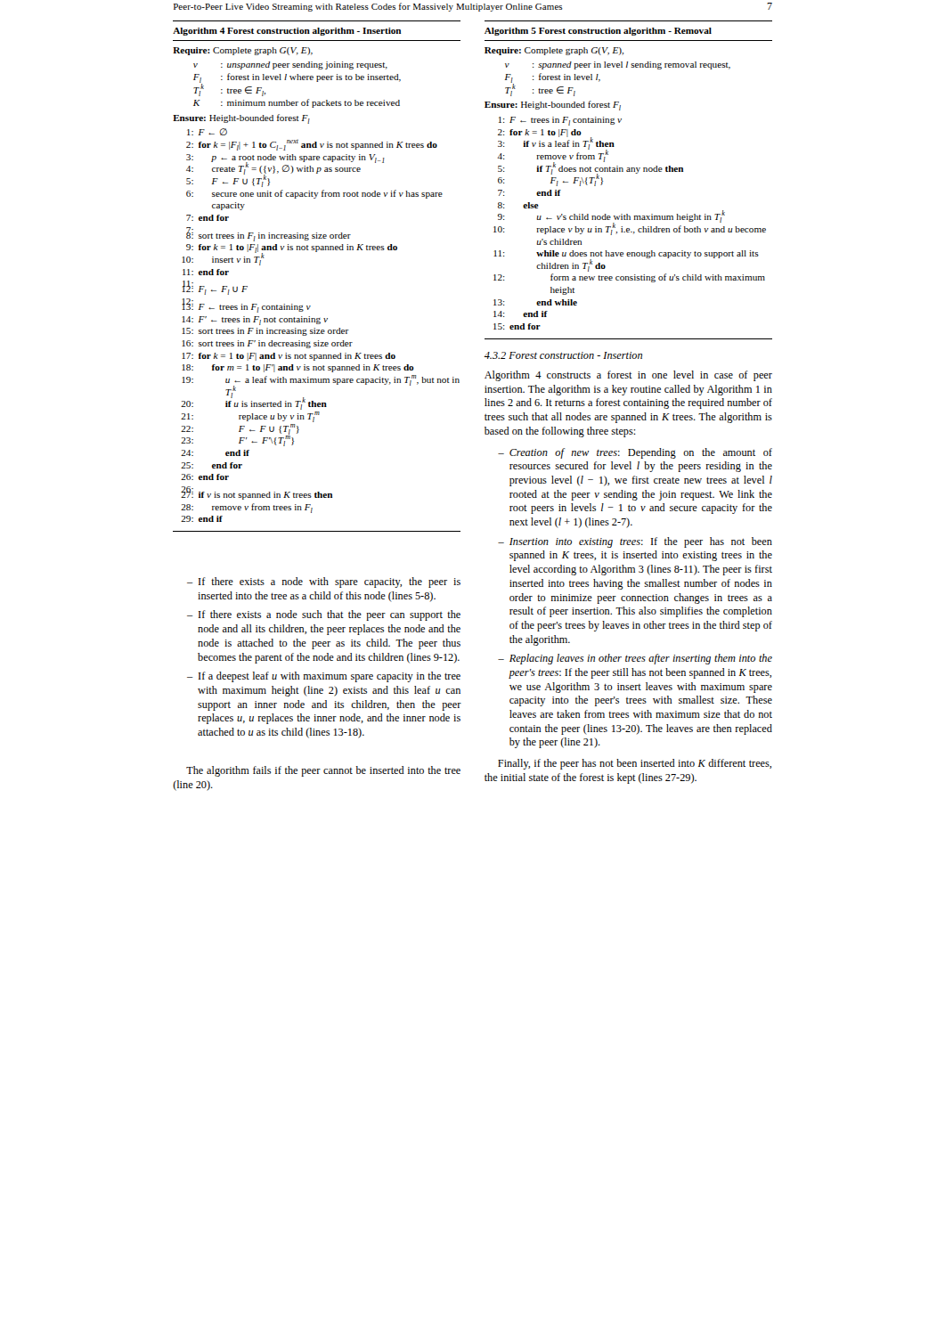Peer-to-Peer Live Video Streaming with Rateless Codes for Massively Multiplayer Online Games
7
Algorithm 4 Forest construction algorithm - Insertion
Require: Complete graph G(V, E),
| v | : | unspanned peer sending joining request, |
| F l | : | forest in level l where peer is to be inserted, |
| T l k | : | tree ∈ F l , |
| K | : | minimum number of packets to be received |
Ensure: Height-bounded forest Fl
F ← ∅
for k = |Fl| + 1 to Cl−1next and v is not spanned in K trees do
p ← a root node with spare capacity in Vl−1
create Tlk = ({v}, ∅) with p as source
F ← F ∪ {Tlk}
secure one unit of capacity from root node v if v has spare capacity
end for
sort trees in Fl in increasing size order
for k = 1 to |Fl| and v is not spanned in K trees do
insert v in Tlk
end for
Fl ← Fl ∪ F
F ← trees in Fl containing v
F′ ← trees in Fl not containing v
sort trees in F in increasing size order
sort trees in F′ in decreasing size order
for k = 1 to |F| and v is not spanned in K trees do
for m = 1 to |F′| and v is not spanned in K trees do
u ← a leaf with maximum spare capacity, in Tlm, but not in Tlk
if u is inserted in Tlk then
replace u by v in Tlm
F ← F ∪ {Tlm}
F′ ← F′\{Tlm}
end if
end for
end for
if v is not spanned in K trees then
remove v from trees in Fl
end if
If there exists a node with spare capacity, the peer is inserted into the tree as a child of this node (lines 5-8).
If there exists a node such that the peer can support the node and all its children, the peer replaces the node and the node is attached to the peer as its child. The peer thus becomes the parent of the node and its children (lines 9-12).
If a deepest leaf u with maximum spare capacity in the tree with maximum height (line 2) exists and this leaf u can support an inner node and its children, then the peer replaces u, u replaces the inner node, and the inner node is attached to u as its child (lines 13-18).
The algorithm fails if the peer cannot be inserted into the tree (line 20).
Algorithm 5 Forest construction algorithm - Removal
Require: Complete graph G(V, E),
| v | : | spanned peer in level l sending removal request, |
| F l | : | forest in level l , |
| T l k | : | tree ∈ F l |
Ensure: Height-bounded forest Fl
F ← trees in Fl containing v
for k = 1 to |F| do
if v is a leaf in Tlk then
remove v from Tlk
if Tlk does not contain any node then
Fl ← Fl\{Tlk}
end if
else
u ← v's child node with maximum height in Tlk
replace v by u in Tlk, i.e., children of both v and u become u's children
while u does not have enough capacity to support all its children in Tlk do
form a new tree consisting of u's child with maximum height
end while
end if
end for
4.3.2 Forest construction - Insertion
Algorithm 4 constructs a forest in one level in case of peer insertion. The algorithm is a key routine called by Algorithm 1 in lines 2 and 6. It returns a forest containing the required number of trees such that all nodes are spanned in K trees. The algorithm is based on the following three steps:
Creation of new trees: Depending on the amount of resources secured for level l by the peers residing in the previous level (l − 1), we first create new trees at level l rooted at the peer v sending the join request. We link the root peers in levels l − 1 to v and secure capacity for the next level (l + 1) (lines 2-7).
Insertion into existing trees: If the peer has not been spanned in K trees, it is inserted into existing trees in the level according to Algorithm 3 (lines 8-11). The peer is first inserted into trees having the smallest number of nodes in order to minimize peer connection changes in trees as a result of peer insertion. This also simplifies the completion of the peer's trees by leaves in other trees in the third step of the algorithm.
Replacing leaves in other trees after inserting them into the peer's trees: If the peer still has not been spanned in K trees, we use Algorithm 3 to insert leaves with maximum spare capacity into the peer's trees with smallest size. These leaves are taken from trees with maximum size that do not contain the peer (lines 13-20). The leaves are then replaced by the peer (line 21).
Finally, if the peer has not been inserted into K different trees, the initial state of the forest is kept (lines 27-29).